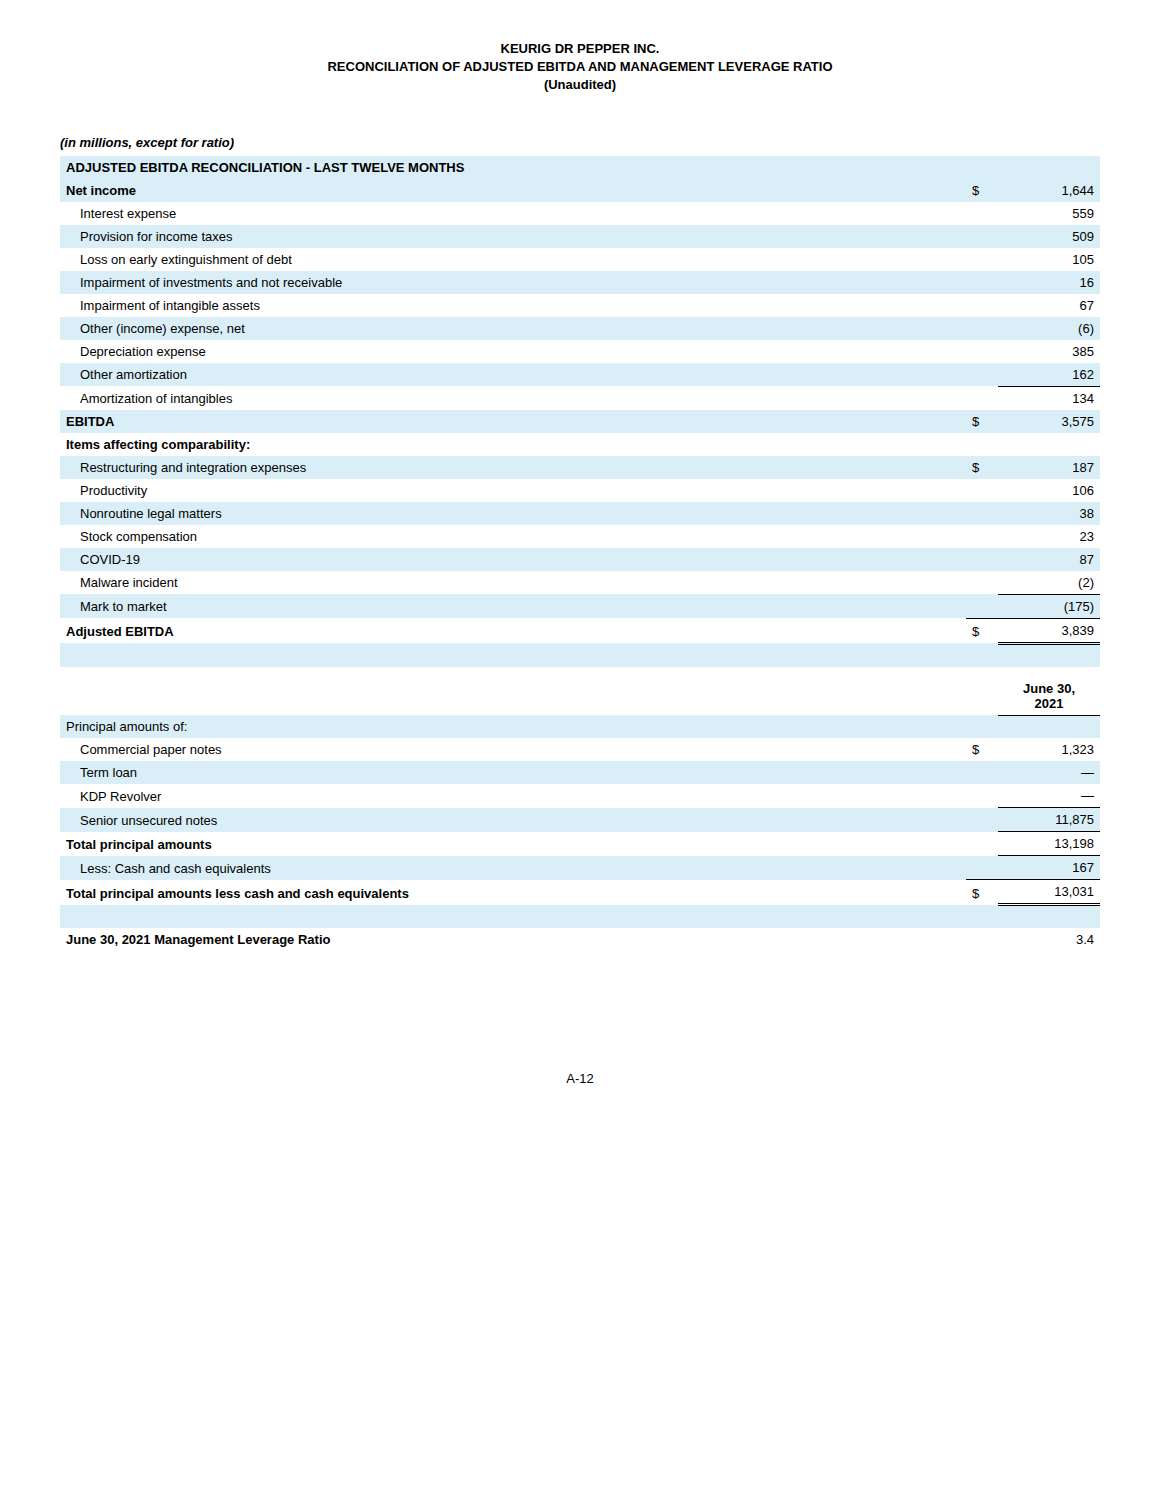KEURIG DR PEPPER INC.
RECONCILIATION OF ADJUSTED EBITDA AND MANAGEMENT LEVERAGE RATIO
(Unaudited)
(in millions, except for ratio)
| ADJUSTED EBITDA RECONCILIATION - LAST TWELVE MONTHS |
| Net income | $ | 1,644 |
| Interest expense | | 559 |
| Provision for income taxes | | 509 |
| Loss on early extinguishment of debt | | 105 |
| Impairment of investments and not receivable | | 16 |
| Impairment of intangible assets | | 67 |
| Other (income) expense, net | | (6) |
| Depreciation expense | | 385 |
| Other amortization | | 162 |
| Amortization of intangibles | | 134 |
| EBITDA | $ | 3,575 |
| Items affecting comparability: | | |
| Restructuring and integration expenses | $ | 187 |
| Productivity | | 106 |
| Nonroutine legal matters | | 38 |
| Stock compensation | | 23 |
| COVID-19 | | 87 |
| Malware incident | | (2) |
| Mark to market | | (175) |
| Adjusted EBITDA | $ | 3,839 |
| | | June 30, 2021 |
| Principal amounts of: | | |
| Commercial paper notes | $ | 1,323 |
| Term loan | | — |
| KDP Revolver | | — |
| Senior unsecured notes | | 11,875 |
| Total principal amounts | | 13,198 |
| Less: Cash and cash equivalents | | 167 |
| Total principal amounts less cash and cash equivalents | $ | 13,031 |
| June 30, 2021 Management Leverage Ratio | | 3.4 |
A-12